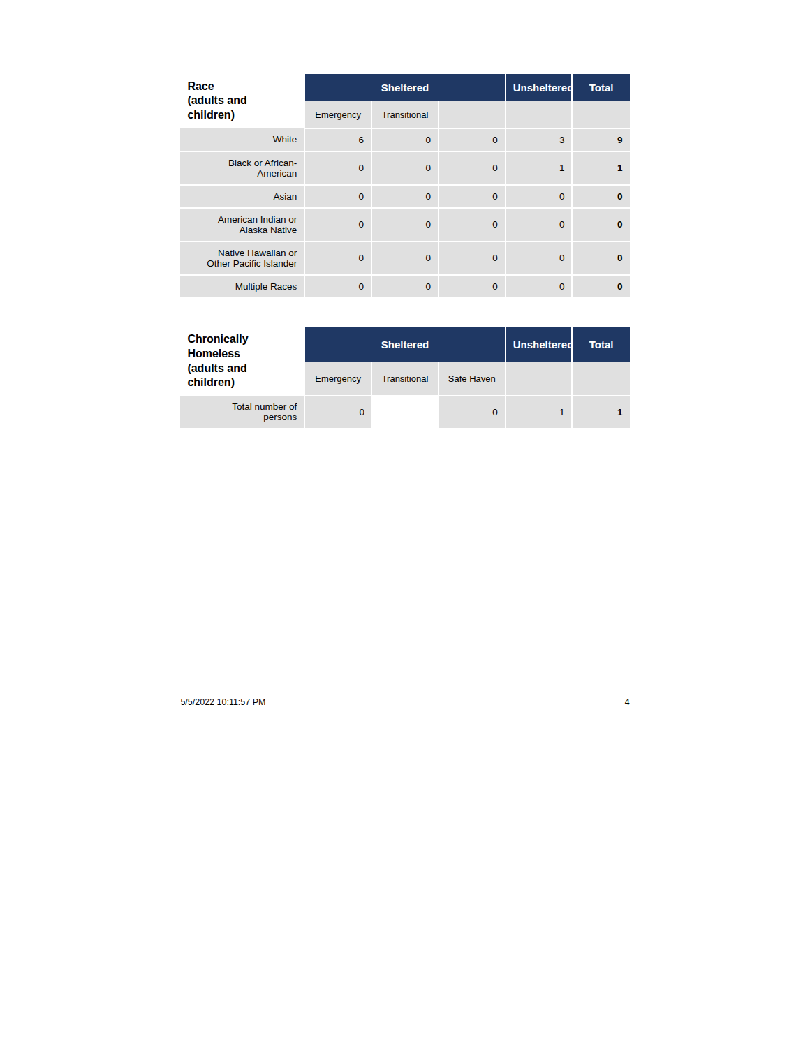| Race (adults and children) | Sheltered | Unsheltered | Total |
| Emergency | Transitional | | | |
| White | 6 | 0 | 0 | 3 | 9 |
| Black or African- American | 0 | 0 | 0 | 1 | 1 |
| Asian | 0 | 0 | 0 | 0 | 0 |
| American Indian or Alaska Native | 0 | 0 | 0 | 0 | 0 |
| Native Hawaiian or Other Pacific Islander | 0 | 0 | 0 | 0 | 0 |
| Multiple Races | 0 | 0 | 0 | 0 | 0 |
| Chronically Homeless (adults and children) | Sheltered | Unsheltered | Total |
| Emergency | Transitional | Safe Haven | | |
| Total number of persons | 0 | | 0 | 1 | 1 |
5/5/2022 10:11:57 PM 4